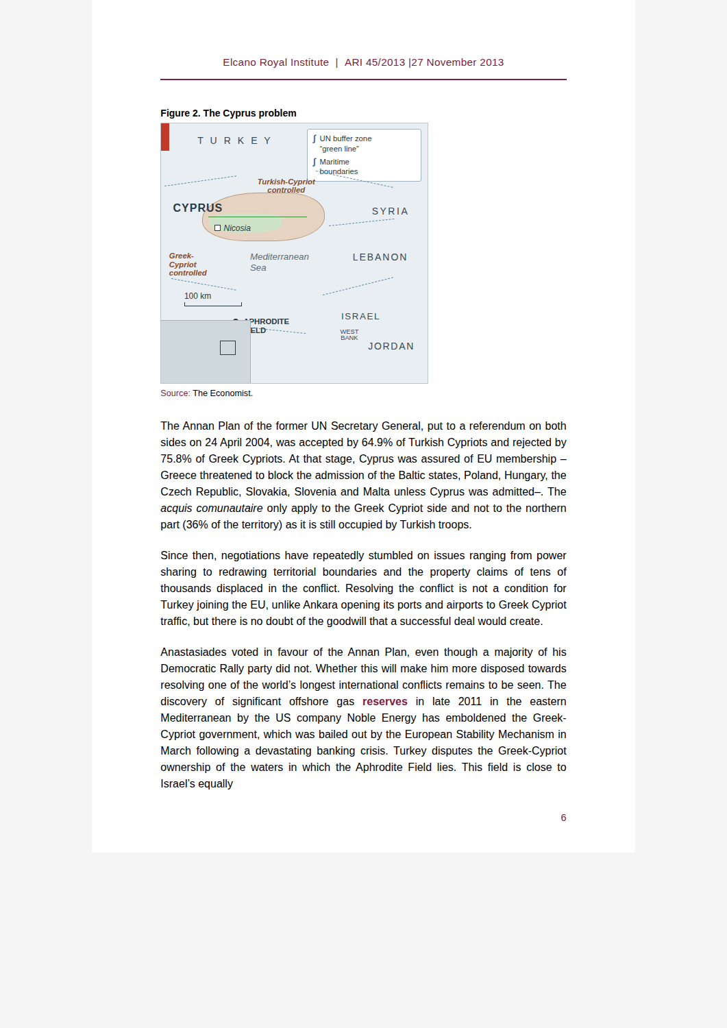Elcano Royal Institute | ARI 45/2013 |27 November 2013
Figure 2. The Cyprus problem
∫UN buffer zone
“green line”
∫Maritime
boundaries
T U R K E Y
SYRIA
LEBANON
ISRAEL
WEST
BANK
JORDAN
CYPRUS
Nicosia
Turkish-Cypriot
controlled
Greek-
Cypriot
controlled
Mediterranean
Sea
100 km
APHRODITE
FIELD
Source: The Economist.
The Annan Plan of the former UN Secretary General, put to a referendum on both sides on 24 April 2004, was accepted by 64.9% of Turkish Cypriots and rejected by 75.8% of Greek Cypriots. At that stage, Cyprus was assured of EU membership –Greece threatened to block the admission of the Baltic states, Poland, Hungary, the Czech Republic, Slovakia, Slovenia and Malta unless Cyprus was admitted–. The acquis comunautaire only apply to the Greek Cypriot side and not to the northern part (36% of the territory) as it is still occupied by Turkish troops.
Since then, negotiations have repeatedly stumbled on issues ranging from power sharing to redrawing territorial boundaries and the property claims of tens of thousands displaced in the conflict. Resolving the conflict is not a condition for Turkey joining the EU, unlike Ankara opening its ports and airports to Greek Cypriot traffic, but there is no doubt of the goodwill that a successful deal would create.
Anastasiades voted in favour of the Annan Plan, even though a majority of his Democratic Rally party did not. Whether this will make him more disposed towards resolving one of the world’s longest international conflicts remains to be seen. The discovery of significant offshore gas reserves in late 2011 in the eastern Mediterranean by the US company Noble Energy has emboldened the Greek-Cypriot government, which was bailed out by the European Stability Mechanism in March following a devastating banking crisis. Turkey disputes the Greek-Cypriot ownership of the waters in which the Aphrodite Field lies. This field is close to Israel’s equally
6